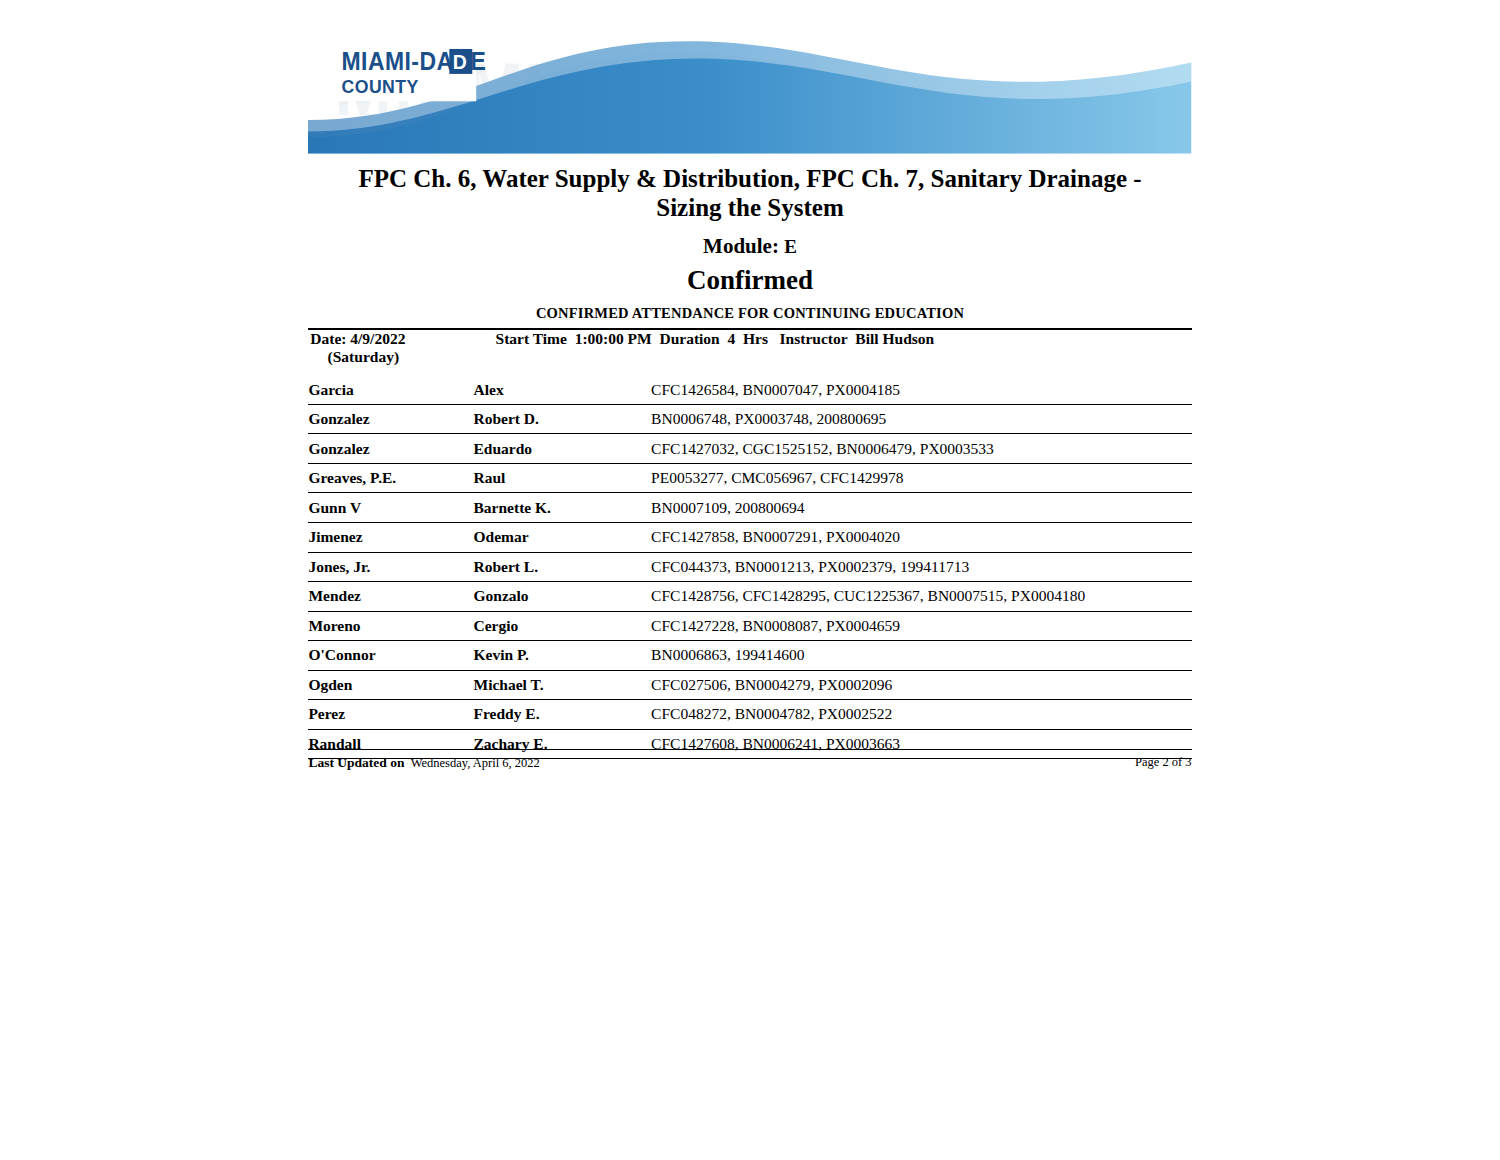MIAMI-DADE MIAMI-DADE COUNTY D
FPC Ch. 6, Water Supply & Distribution, FPC Ch. 7, Sanitary Drainage -
Sizing the System
Module: E
Confirmed
CONFIRMED ATTENDANCE FOR CONTINUING EDUCATION
Date: 4/9/2022 (Saturday)
Start Time 1:00:00 PM Duration 4 Hrs Instructor Bill Hudson
| Garcia | Alex | CFC1426584, BN0007047, PX0004185 |
| Gonzalez | Robert D. | BN0006748, PX0003748, 200800695 |
| Gonzalez | Eduardo | CFC1427032, CGC1525152, BN0006479, PX0003533 |
| Greaves, P.E. | Raul | PE0053277, CMC056967, CFC1429978 |
| Gunn V | Barnette K. | BN0007109, 200800694 |
| Jimenez | Odemar | CFC1427858, BN0007291, PX0004020 |
| Jones, Jr. | Robert L. | CFC044373, BN0001213, PX0002379, 199411713 |
| Mendez | Gonzalo | CFC1428756, CFC1428295, CUC1225367, BN0007515, PX0004180 |
| Moreno | Cergio | CFC1427228, BN0008087, PX0004659 |
| O'Connor | Kevin P. | BN0006863, 199414600 |
| Ogden | Michael T. | CFC027506, BN0004279, PX0002096 |
| Perez | Freddy E. | CFC048272, BN0004782, PX0002522 |
| Randall | Zachary E. | CFC1427608, BN0006241, PX0003663 |
Last Updated on Wednesday, April 6, 2022
Page 2 of 3